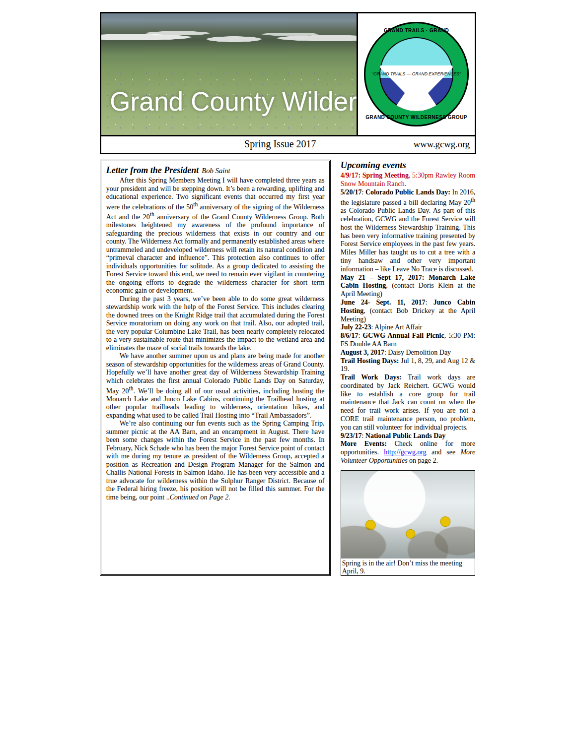Grand County Wilderness Group
GRAND TRAILS · GRAND
“GRAND TRAILS — GRAND EXPERIENCES”
GRAND COUNTY WILDERNESS GROUP
Spring Issue 2017
www.gcwg.org
Letter from the President
Bob Saint
After this Spring Members Meeting I will have completed three years as your president and will be stepping down. It’s been a rewarding, uplifting and educational experience. Two significant events that occurred my first year were the celebrations of the 50th anniversary of the signing of the Wilderness Act and the 20th anniversary of the Grand County Wilderness Group. Both milestones heightened my awareness of the profound importance of safeguarding the precious wilderness that exists in our country and our county. The Wilderness Act formally and permanently established areas where untrammeled and undeveloped wilderness will retain its natural condition and “primeval character and influence”. This protection also continues to offer individuals opportunities for solitude. As a group dedicated to assisting the Forest Service toward this end, we need to remain ever vigilant in countering the ongoing efforts to degrade the wilderness character for short term economic gain or development.
During the past 3 years, we’ve been able to do some great wilderness stewardship work with the help of the Forest Service. This includes clearing the downed trees on the Knight Ridge trail that accumulated during the Forest Service moratorium on doing any work on that trail. Also, our adopted trail, the very popular Columbine Lake Trail, has been nearly completely relocated to a very sustainable route that minimizes the impact to the wetland area and eliminates the maze of social trails towards the lake.
We have another summer upon us and plans are being made for another season of stewardship opportunities for the wilderness areas of Grand County. Hopefully we’ll have another great day of Wilderness Stewardship Training which celebrates the first annual Colorado Public Lands Day on Saturday, May 20th. We’ll be doing all of our usual activities, including hosting the Monarch Lake and Junco Lake Cabins, continuing the Trailhead hosting at other popular trailheads leading to wilderness, orientation hikes, and expanding what used to be called Trail Hosting into “Trail Ambassadors”.
We’re also continuing our fun events such as the Spring Camping Trip, summer picnic at the AA Barn, and an encampment in August. There have been some changes within the Forest Service in the past few months. In February, Nick Schade who has been the major Forest Service point of contact with me during my tenure as president of the Wilderness Group, accepted a position as Recreation and Design Program Manager for the Salmon and Challis National Forests in Salmon Idaho. He has been very accessible and a true advocate for wilderness within the Sulphur Ranger District. Because of the Federal hiring freeze, his position will not be filled this summer. For the time being, our point ..Continued on Page 2.
Upcoming events
4/9/17: Spring Meeting, 5:30pm Rawley Room Snow Mountain Ranch.
5/20/17: Colorado Public Lands Day: In 2016, the legislature passed a bill declaring May 20th as Colorado Public Lands Day. As part of this celebration, GCWG and the Forest Service will host the Wilderness Stewardship Training. This has been very informative training presented by Forest Service employees in the past few years. Miles Miller has taught us to cut a tree with a tiny handsaw and other very important information – like Leave No Trace is discussed.
May 21 – Sept 17, 2017: Monarch Lake Cabin Hosting, (contact Doris Klein at the April Meeting)
June 24- Sept. 11, 2017: Junco Cabin Hosting, (contact Bob Drickey at the April Meeting)
July 22-23: Alpine Art Affair
8/6/17: GCWG Annual Fall Picnic, 5:30 PM: FS Double AA Barn
August 3, 2017: Daisy Demolition Day
Trail Hosting Days: Jul 1, 8, 29, and Aug 12 & 19.
Trail Work Days: Trail work days are coordinated by Jack Reichert. GCWG would like to establish a core group for trail maintenance that Jack can count on when the need for trail work arises. If you are not a CORE trail maintenance person, no problem, you can still volunteer for individual projects.
9/23/17: National Public Lands Day
More Events: Check online for more opportunities. http://gcwg.org and see More Volunteer Opportunities on page 2.
Spring is in the air! Don’t miss the meeting April, 9.